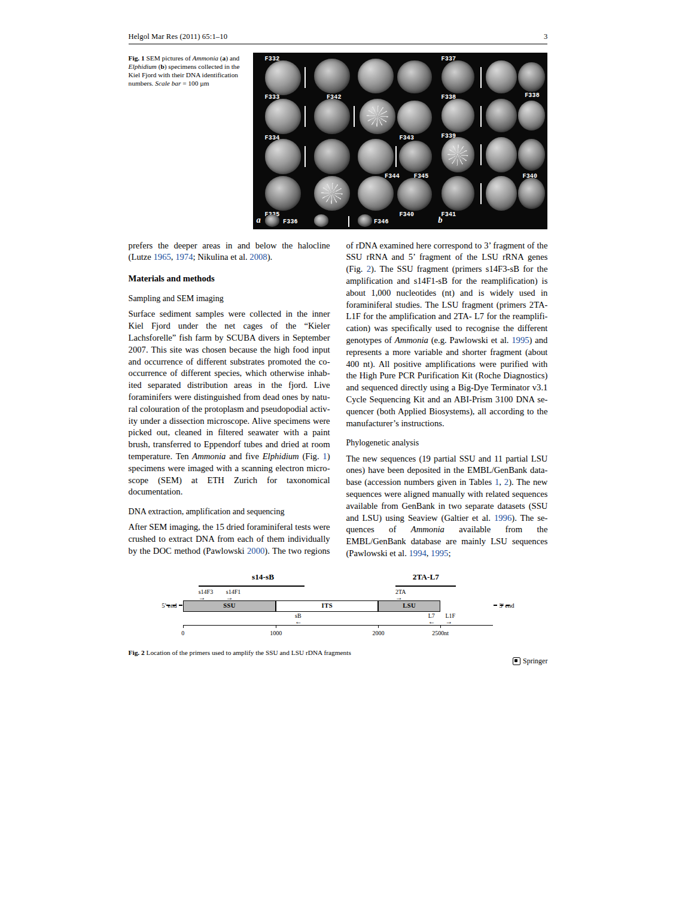Helgol Mar Res (2011) 65:1–10 3
Fig. 1 SEM pictures of Ammonia (a) and Elphidium (b) specimens collected in the Kiel Fjord with their DNA identification numbers. Scale bar = 100 µm
F332
F342
F333
F343
F334
F344
F345
F335
F340
F336
F346
a
F337
F338
F338
F339
F341
F340
b
prefers the deeper areas in and below the halocline (Lutze 1965, 1974; Nikulina et al. 2008).
Materials and methods
Sampling and SEM imaging
Surface sediment samples were collected in the inner Kiel Fjord under the net cages of the “Kieler Lachsforelle” fish farm by SCUBA divers in September 2007. This site was chosen because the high food input and occurrence of different substrates promoted the co-occurrence of different species, which otherwise inhabited separated distribution areas in the fjord. Live foraminifers were distinguished from dead ones by natural colouration of the protoplasm and pseudopodial activity under a dissection microscope. Alive specimens were picked out, cleaned in filtered seawater with a paint brush, transferred to Eppendorf tubes and dried at room temperature. Ten Ammonia and five Elphidium (Fig. 1) specimens were imaged with a scanning electron microscope (SEM) at ETH Zurich for taxonomical documentation.
DNA extraction, amplification and sequencing
After SEM imaging, the 15 dried foraminiferal tests were crushed to extract DNA from each of them individually by the DOC method (Pawlowski 2000). The two regions of rDNA examined here correspond to 3’ fragment of the SSU rRNA and 5’ fragment of the LSU rRNA genes (Fig. 2). The SSU fragment (primers s14F3-sB for the amplification and s14F1-sB for the reamplification) is about 1,000 nucleotides (nt) and is widely used in foraminiferal studies. The LSU fragment (primers 2TA-L1F for the amplification and 2TA- L7 for the reamplification) was specifically used to recognise the different genotypes of Ammonia (e.g. Pawlowski et al. 1995) and represents a more variable and shorter fragment (about 400 nt). All positive amplifications were purified with the High Pure PCR Purification Kit (Roche Diagnostics) and sequenced directly using a Big-Dye Terminator v3.1 Cycle Sequencing Kit and an ABI-Prism 3100 DNA sequencer (both Applied Biosystems), all according to the manufacturer’s instructions.
Phylogenetic analysis
The new sequences (19 partial SSU and 11 partial LSU ones) have been deposited in the EMBL/GenBank database (accession numbers given in Tables 1, 2). The new sequences were aligned manually with related sequences available from GenBank in two separate datasets (SSU and LSU) using Seaview (Galtier et al. 1996). The sequences of Ammonia available from the EMBL/GenBank database are mainly LSU sequences (Pawlowski et al. 1994, 1995;
s14-sB
2TA-L7
s14F3
s14F1
2TA
5' end
SSU
ITS
LSU
3' end
sB
L7
L1F
0
1000
2000
2500nt
Fig. 2 Location of the primers used to amplify the SSU and LSU rDNA fragments
Springer